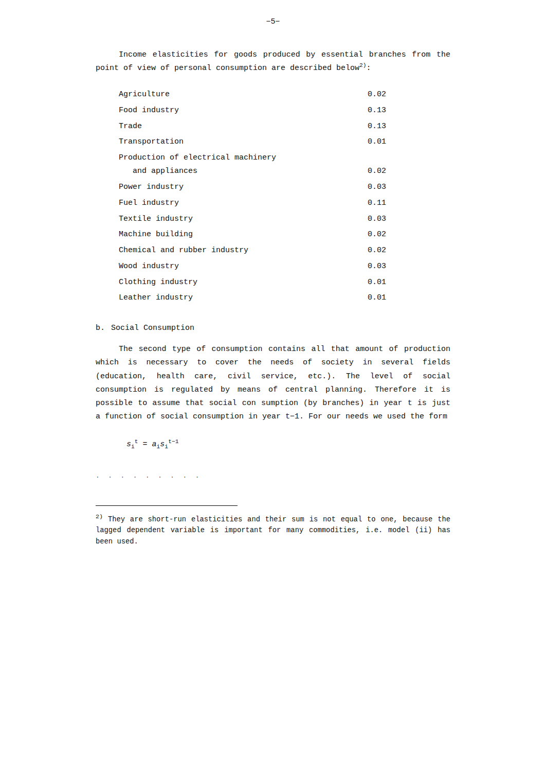−5−
Income elasticities for goods produced by essential branches from the point of view of personal consumption are described below2):
| Agriculture | 0.02 |
| Food industry | 0.13 |
| Trade | 0.13 |
| Transportation | 0.01 |
| Production of electrical machinery and appliances | 0.02 |
| Power industry | 0.03 |
| Fuel industry | 0.11 |
| Textile industry | 0.03 |
| Machine building | 0.02 |
| Chemical and rubber industry | 0.02 |
| Wood industry | 0.03 |
| Clothing industry | 0.01 |
| Leather industry | 0.01 |
b. Social Consumption
The second type of consumption contains all that amount of production which is necessary to cover the needs of society in several fields (education, health care, civil service, etc.). The level of social consumption is regulated by means of central planning. Therefore it is possible to assume that social con­ sumption (by branches) in year t is just a function of social consumption in year t−1. For our needs we used the form
sit = aisit−1
. . . . . . . . .
2) They are short-run elasticities and their sum is not equal to one, because the lagged dependent variable is important for many commodities, i.e. model (ii) has been used.